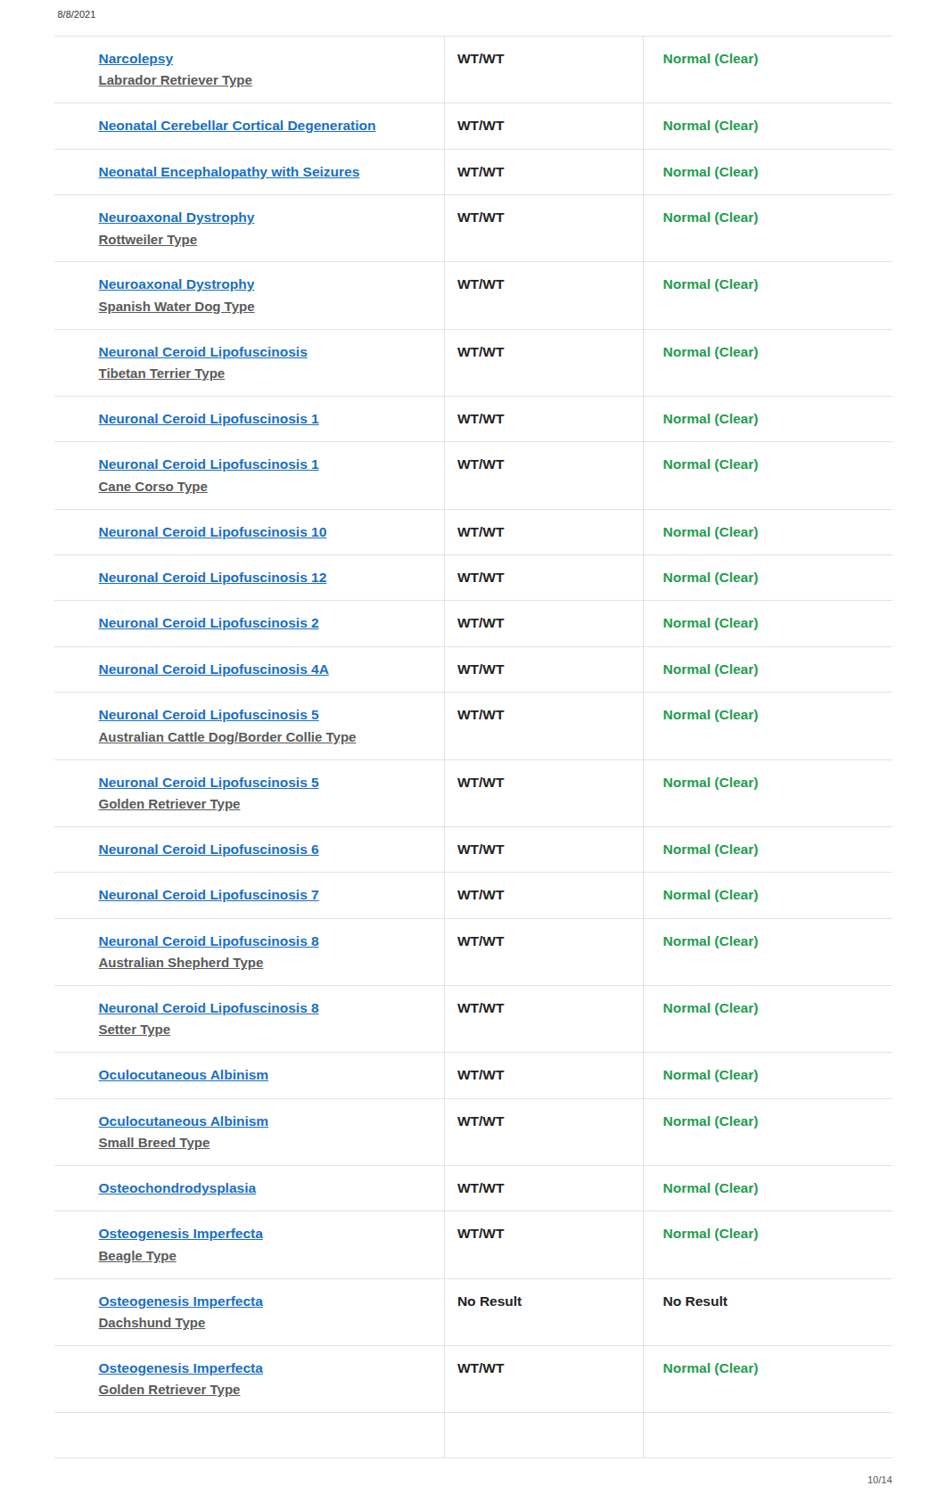8/8/2021
| Narcolepsy Labrador Retriever Type | WT/WT | Normal (Clear) |
| Neonatal Cerebellar Cortical Degeneration | WT/WT | Normal (Clear) |
| Neonatal Encephalopathy with Seizures | WT/WT | Normal (Clear) |
| Neuroaxonal Dystrophy Rottweiler Type | WT/WT | Normal (Clear) |
| Neuroaxonal Dystrophy Spanish Water Dog Type | WT/WT | Normal (Clear) |
| Neuronal Ceroid Lipofuscinosis Tibetan Terrier Type | WT/WT | Normal (Clear) |
| Neuronal Ceroid Lipofuscinosis 1 | WT/WT | Normal (Clear) |
| Neuronal Ceroid Lipofuscinosis 1 Cane Corso Type | WT/WT | Normal (Clear) |
| Neuronal Ceroid Lipofuscinosis 10 | WT/WT | Normal (Clear) |
| Neuronal Ceroid Lipofuscinosis 12 | WT/WT | Normal (Clear) |
| Neuronal Ceroid Lipofuscinosis 2 | WT/WT | Normal (Clear) |
| Neuronal Ceroid Lipofuscinosis 4A | WT/WT | Normal (Clear) |
| Neuronal Ceroid Lipofuscinosis 5 Australian Cattle Dog/Border Collie Type | WT/WT | Normal (Clear) |
| Neuronal Ceroid Lipofuscinosis 5 Golden Retriever Type | WT/WT | Normal (Clear) |
| Neuronal Ceroid Lipofuscinosis 6 | WT/WT | Normal (Clear) |
| Neuronal Ceroid Lipofuscinosis 7 | WT/WT | Normal (Clear) |
| Neuronal Ceroid Lipofuscinosis 8 Australian Shepherd Type | WT/WT | Normal (Clear) |
| Neuronal Ceroid Lipofuscinosis 8 Setter Type | WT/WT | Normal (Clear) |
| Oculocutaneous Albinism | WT/WT | Normal (Clear) |
| Oculocutaneous Albinism Small Breed Type | WT/WT | Normal (Clear) |
| Osteochondrodysplasia | WT/WT | Normal (Clear) |
| Osteogenesis Imperfecta Beagle Type | WT/WT | Normal (Clear) |
| Osteogenesis Imperfecta Dachshund Type | No Result | No Result |
| Osteogenesis Imperfecta Golden Retriever Type | WT/WT | Normal (Clear) |
10/14